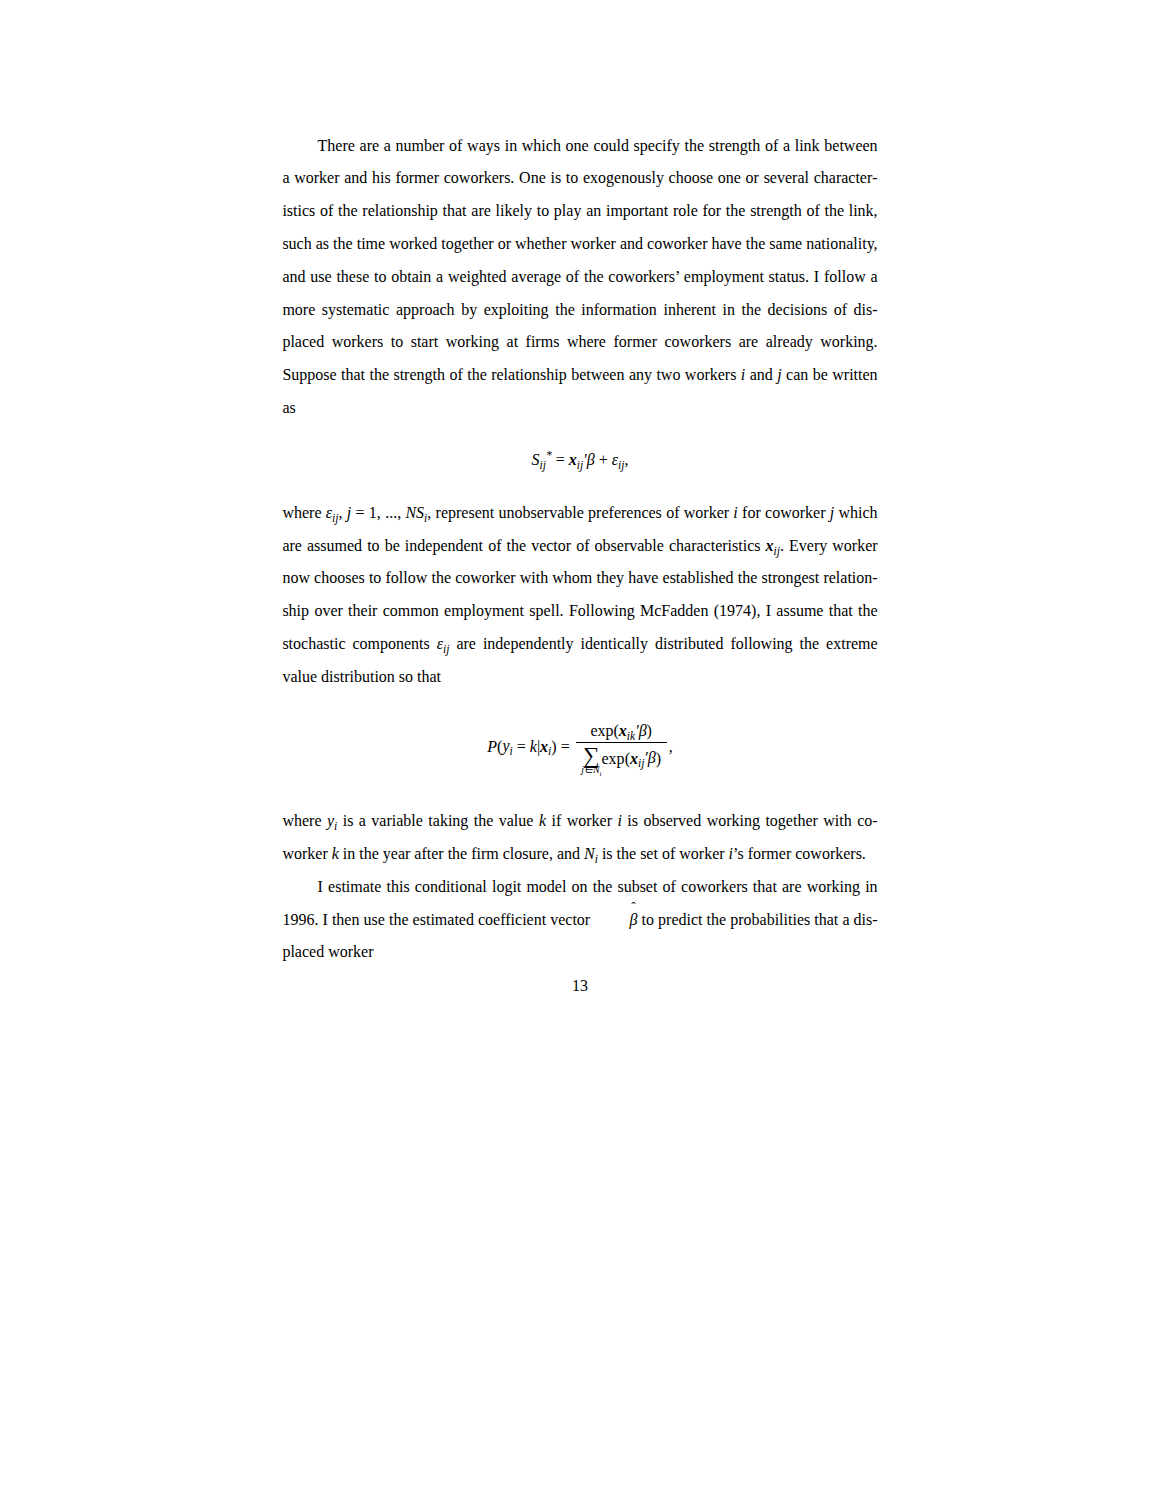There are a number of ways in which one could specify the strength of a link between a worker and his former coworkers. One is to exogenously choose one or several characteristics of the relationship that are likely to play an important role for the strength of the link, such as the time worked together or whether worker and coworker have the same nationality, and use these to obtain a weighted average of the coworkers’ employment status. I follow a more systematic approach by exploiting the information inherent in the decisions of displaced workers to start working at firms where former coworkers are already working. Suppose that the strength of the relationship between any two workers i and j can be written as
Sij* = xij′β + εij,
where εij, j = 1, ..., NSi, represent unobservable preferences of worker i for coworker j which are assumed to be independent of the vector of observable characteristics xij. Every worker now chooses to follow the coworker with whom they have established the strongest relationship over their common employment spell. Following McFadden (1974), I assume that the stochastic components εij are independently identically distributed following the extreme value distribution so that
P(yi = k|xi) = exp(xik′β) ∑ j∈Ni exp(xij′β) ,
where yi is a variable taking the value k if worker i is observed working together with coworker k in the year after the firm closure, and Ni is the set of worker i’s former coworkers.
I estimate this conditional logit model on the subset of coworkers that are working in 1996. I then use the estimated coefficient vector ̂β to predict the probabilities that a displaced worker
13